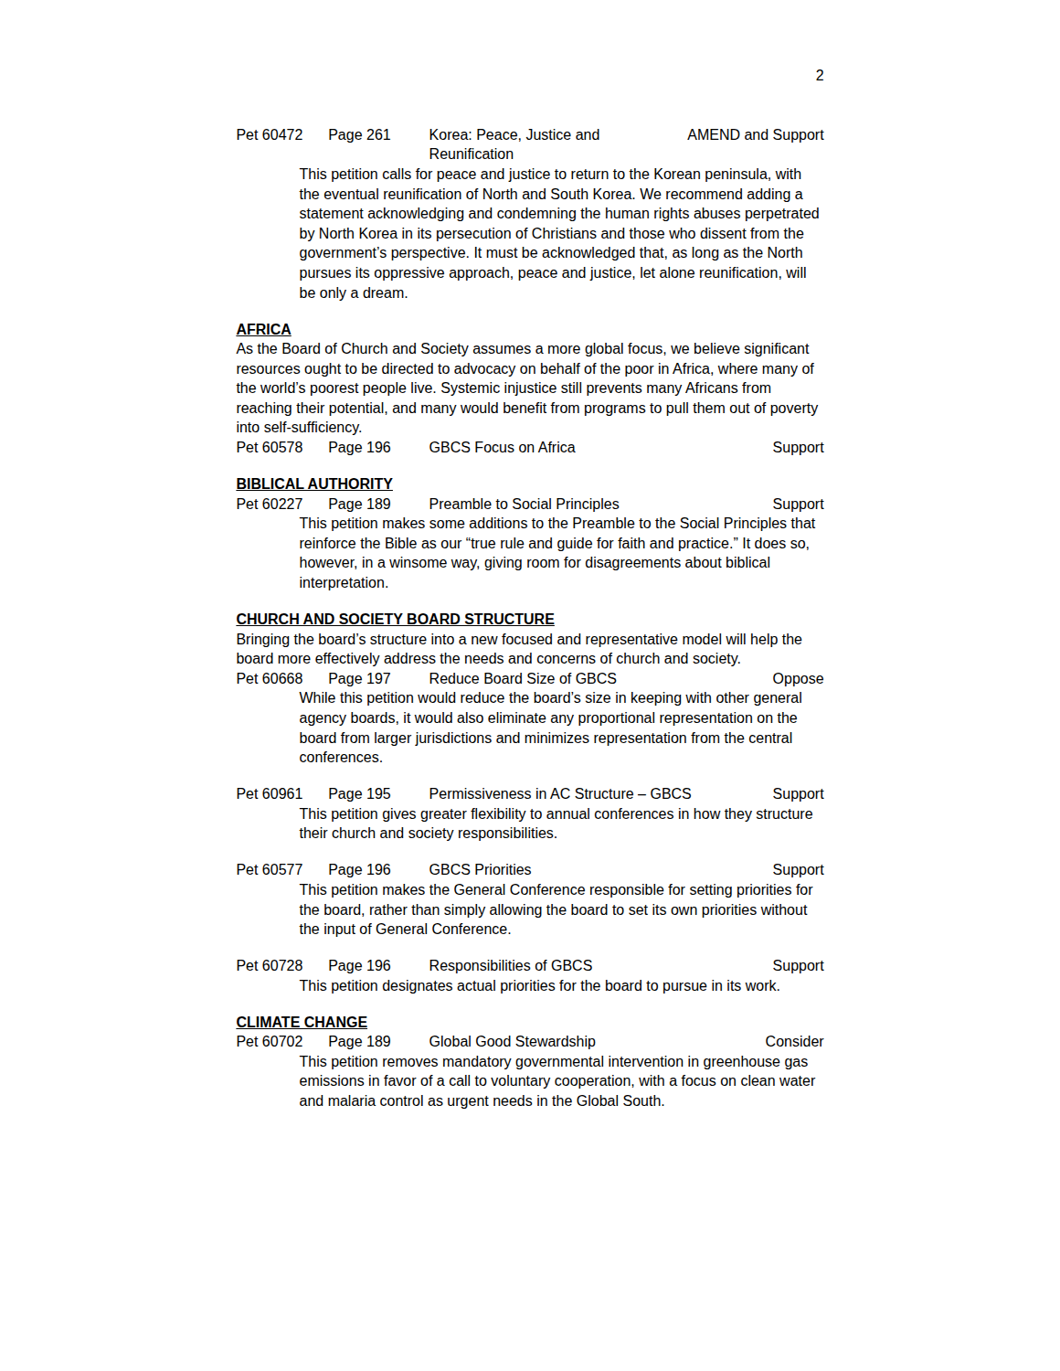2
Pet 60472 Page 261 Korea: Peace, Justice and Reunification AMEND and Support
This petition calls for peace and justice to return to the Korean peninsula, with the eventual reunification of North and South Korea. We recommend adding a statement acknowledging and condemning the human rights abuses perpetrated by North Korea in its persecution of Christians and those who dissent from the government’s perspective. It must be acknowledged that, as long as the North pursues its oppressive approach, peace and justice, let alone reunification, will be only a dream.
AFRICA
As the Board of Church and Society assumes a more global focus, we believe significant resources ought to be directed to advocacy on behalf of the poor in Africa, where many of the world’s poorest people live. Systemic injustice still prevents many Africans from reaching their potential, and many would benefit from programs to pull them out of poverty into self-sufficiency.
Pet 60578 Page 196 GBCS Focus on Africa Support
BIBLICAL AUTHORITY
Pet 60227 Page 189 Preamble to Social Principles Support
This petition makes some additions to the Preamble to the Social Principles that reinforce the Bible as our “true rule and guide for faith and practice.” It does so, however, in a winsome way, giving room for disagreements about biblical interpretation.
CHURCH AND SOCIETY BOARD STRUCTURE
Bringing the board’s structure into a new focused and representative model will help the board more effectively address the needs and concerns of church and society.
Pet 60668 Page 197 Reduce Board Size of GBCS Oppose
While this petition would reduce the board’s size in keeping with other general agency boards, it would also eliminate any proportional representation on the board from larger jurisdictions and minimizes representation from the central conferences.
Pet 60961 Page 195 Permissiveness in AC Structure – GBCS Support
This petition gives greater flexibility to annual conferences in how they structure their church and society responsibilities.
Pet 60577 Page 196 GBCS Priorities Support
This petition makes the General Conference responsible for setting priorities for the board, rather than simply allowing the board to set its own priorities without the input of General Conference.
Pet 60728 Page 196 Responsibilities of GBCS Support
This petition designates actual priorities for the board to pursue in its work.
CLIMATE CHANGE
Pet 60702 Page 189 Global Good Stewardship Consider
This petition removes mandatory governmental intervention in greenhouse gas emissions in favor of a call to voluntary cooperation, with a focus on clean water and malaria control as urgent needs in the Global South.